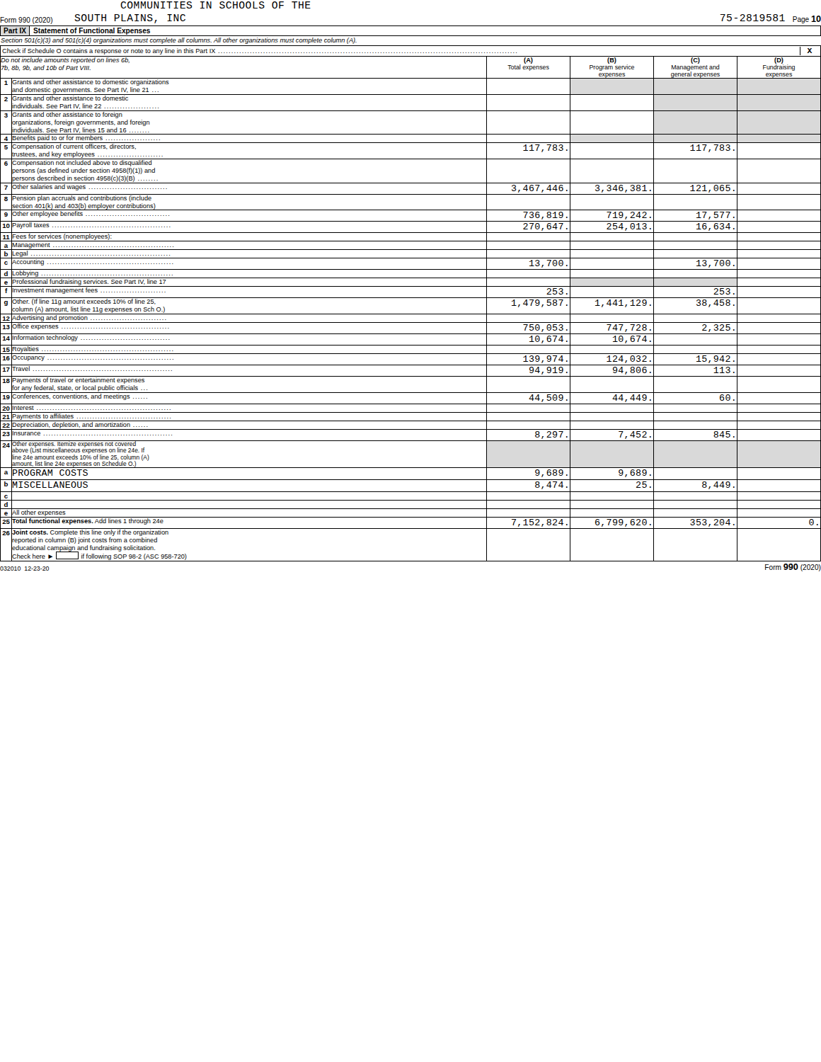COMMUNITIES IN SCHOOLS OF THE
Form 990 (2020) SOUTH PLAINS, INC 75-2819581 Page 10
Part IX
Statement of Functional Expenses
Section 501(c)(3) and 501(c)(4) organizations must complete all columns. All other organizations must complete column (A).
Check if Schedule O contains a response or note to any line in this Part IX .................................................................................................................
X
| Do not include amounts reported on lines 6b, 7b, 8b, 9b, and 10b of Part VIII. | (A) Total expenses | (B) Program service expenses | (C) Management and general expenses | (D) Fundraising expenses |
| 1 | Grants and other assistance to domestic organizations and domestic governments. See Part IV, line 21 ... | | | | |
| 2 | Grants and other assistance to domestic individuals. See Part IV, line 22 ..................... | | | | |
| 3 | Grants and other assistance to foreign organizations, foreign governments, and foreign individuals. See Part IV, lines 15 and 16 ........ | | | | |
| 4 | Benefits paid to or for members ..................... | | | | |
| 5 | Compensation of current officers, directors, trustees, and key employees ......................... | 117,783. | | 117,783. | |
| 6 | Compensation not included above to disqualified persons (as defined under section 4958(f)(1)) and persons described in section 4958(c)(3)(B) ........ | | | | |
| 7 | Other salaries and wages .............................. | 3,467,446. | 3,346,381. | 121,065. | |
| 8 | Pension plan accruals and contributions (include section 401(k) and 403(b) employer contributions) | | | | |
| 9 | Other employee benefits ................................ | 736,819. | 719,242. | 17,577. | |
| 10 | Payroll taxes ............................................. | 270,647. | 254,013. | 16,634. | |
| 11 | Fees for services (nonemployees): | | | | |
| a | Management .............................................. | | | | |
| b | Legal ..................................................... | | | | |
| c | Accounting ................................................ | 13,700. | | 13,700. | |
| d | Lobbying .................................................. | | | | |
| e | Professional fundraising services. See Part IV, line 17 | | | | |
| f | Investment management fees ......................... | 253. | | 253. | |
| g | Other. (If line 11g amount exceeds 10% of line 25, column (A) amount, list line 11g expenses on Sch O.) | 1,479,587. | 1,441,129. | 38,458. | |
| 12 | Advertising and promotion ............................. | | | | |
| 13 | Office expenses ......................................... | 750,053. | 747,728. | 2,325. | |
| 14 | Information technology .................................. | 10,674. | 10,674. | | |
| 15 | Royalties .................................................. | | | | |
| 16 | Occupancy ................................................ | 139,974. | 124,032. | 15,942. | |
| 17 | Travel ..................................................... | 94,919. | 94,806. | 113. | |
| 18 | Payments of travel or entertainment expenses for any federal, state, or local public officials ... | | | | |
| 19 | Conferences, conventions, and meetings ...... | 44,509. | 44,449. | 60. | |
| 20 | Interest ................................................... | | | | |
| 21 | Payments to affiliates .................................... | | | | |
| 22 | Depreciation, depletion, and amortization ...... | | | | |
| 23 | Insurance ................................................. | 8,297. | 7,452. | 845. | |
| 24 | Other expenses. Itemize expenses not covered above (List miscellaneous expenses on line 24e. If line 24e amount exceeds 10% of line 25, column (A) amount, list line 24e expenses on Schedule O.) | | | | |
| a | PROGRAM COSTS | 9,689. | 9,689. | | |
| b | MISCELLANEOUS | 8,474. | 25. | 8,449. | |
| c | | | | | |
| d | | | | | |
| e | All other expenses | | | | |
| 25 | Total functional expenses. Add lines 1 through 24e | 7,152,824. | 6,799,620. | 353,204. | 0. |
| 26 | Joint costs. Complete this line only if the organization reported in column (B) joint costs from a combined educational campaign and fundraising solicitation. Check here ► if following SOP 98-2 (ASC 958-720) | | | | |
032010 12-23-20
Form 990 (2020)